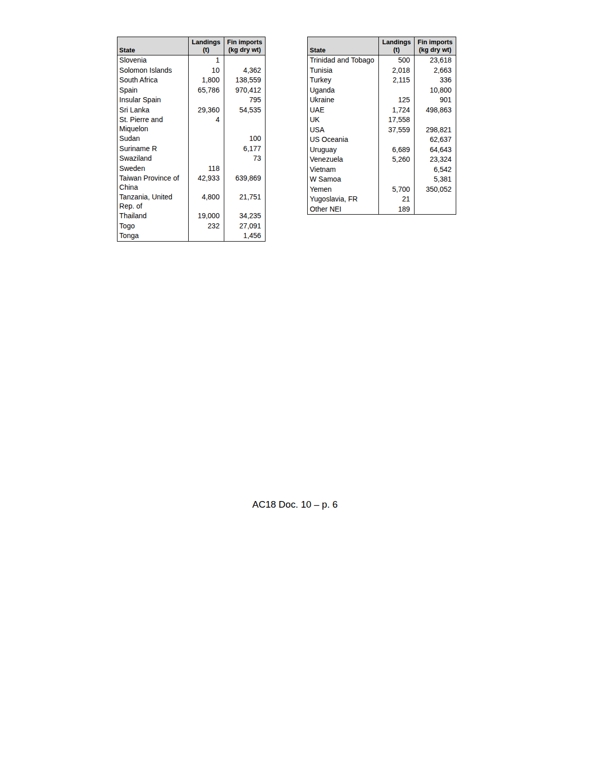| State | Landings (t) | Fin imports (kg dry wt) |
| --- | --- | --- |
| Slovenia | 1 | |
| Solomon Islands | 10 | 4,362 |
| South Africa | 1,800 | 138,559 |
| Spain | 65,786 | 970,412 |
| Insular Spain | | 795 |
| Sri Lanka | 29,360 | 54,535 |
| St. Pierre and Miquelon | 4 | |
| Sudan | | 100 |
| Suriname R | | 6,177 |
| Swaziland | | 73 |
| Sweden | 118 | |
| Taiwan Province of China | 42,933 | 639,869 |
| Tanzania, United Rep. of | 4,800 | 21,751 |
| Thailand | 19,000 | 34,235 |
| Togo | 232 | 27,091 |
| Tonga | | 1,456 |
| State | Landings (t) | Fin imports (kg dry wt) |
| --- | --- | --- |
| Trinidad and Tobago | 500 | 23,618 |
| Tunisia | 2,018 | 2,663 |
| Turkey | 2,115 | 336 |
| Uganda | | 10,800 |
| Ukraine | 125 | 901 |
| UAE | 1,724 | 498,863 |
| UK | 17,558 | |
| USA | 37,559 | 298,821 |
| US Oceania | | 62,637 |
| Uruguay | 6,689 | 64,643 |
| Venezuela | 5,260 | 23,324 |
| Vietnam | | 6,542 |
| W Samoa | | 5,381 |
| Yemen | 5,700 | 350,052 |
| Yugoslavia, FR | 21 | |
| Other NEI | 189 | |
AC18 Doc. 10 – p. 6